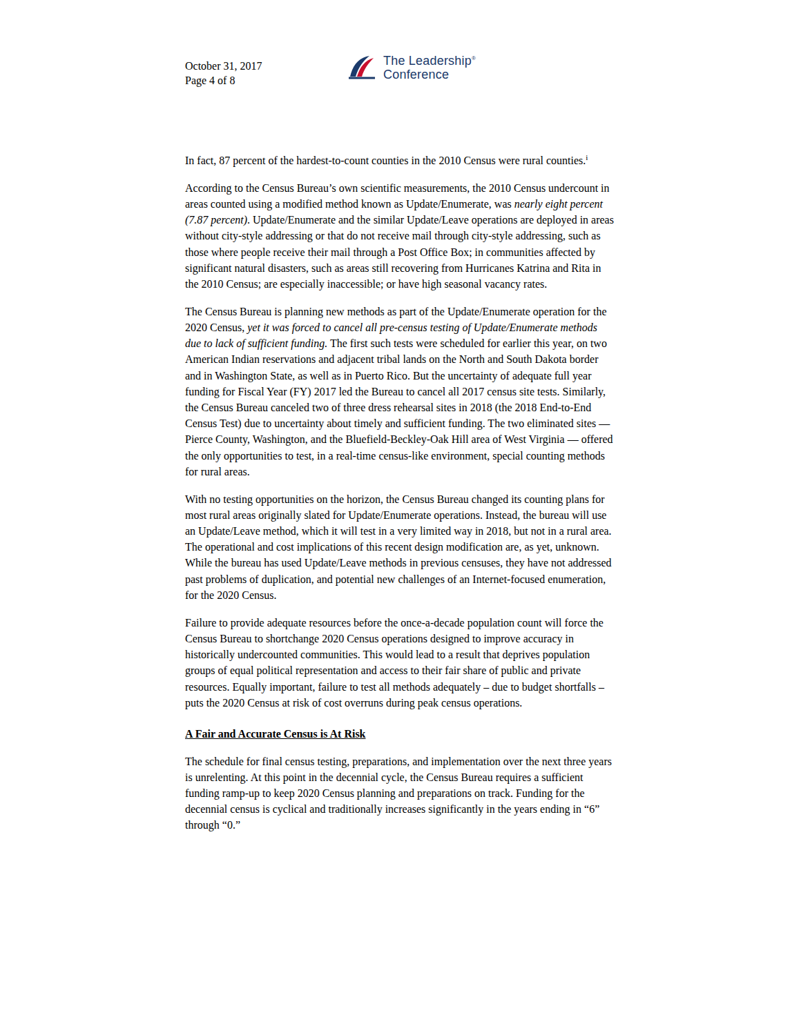October 31, 2017
Page 4 of 8
The Leadership® Conference
In fact, 87 percent of the hardest-to-count counties in the 2010 Census were rural counties.i
According to the Census Bureau’s own scientific measurements, the 2010 Census undercount in areas counted using a modified method known as Update/Enumerate, was nearly eight percent (7.87 percent). Update/Enumerate and the similar Update/Leave operations are deployed in areas without city-style addressing or that do not receive mail through city-style addressing, such as those where people receive their mail through a Post Office Box; in communities affected by significant natural disasters, such as areas still recovering from Hurricanes Katrina and Rita in the 2010 Census; are especially inaccessible; or have high seasonal vacancy rates.
The Census Bureau is planning new methods as part of the Update/Enumerate operation for the 2020 Census, yet it was forced to cancel all pre-census testing of Update/Enumerate methods due to lack of sufficient funding. The first such tests were scheduled for earlier this year, on two American Indian reservations and adjacent tribal lands on the North and South Dakota border and in Washington State, as well as in Puerto Rico. But the uncertainty of adequate full year funding for Fiscal Year (FY) 2017 led the Bureau to cancel all 2017 census site tests. Similarly, the Census Bureau canceled two of three dress rehearsal sites in 2018 (the 2018 End-to-End Census Test) due to uncertainty about timely and sufficient funding. The two eliminated sites — Pierce County, Washington, and the Bluefield-Beckley-Oak Hill area of West Virginia — offered the only opportunities to test, in a real-time census-like environment, special counting methods for rural areas.
With no testing opportunities on the horizon, the Census Bureau changed its counting plans for most rural areas originally slated for Update/Enumerate operations. Instead, the bureau will use an Update/Leave method, which it will test in a very limited way in 2018, but not in a rural area. The operational and cost implications of this recent design modification are, as yet, unknown. While the bureau has used Update/Leave methods in previous censuses, they have not addressed past problems of duplication, and potential new challenges of an Internet-focused enumeration, for the 2020 Census.
Failure to provide adequate resources before the once-a-decade population count will force the Census Bureau to shortchange 2020 Census operations designed to improve accuracy in historically undercounted communities. This would lead to a result that deprives population groups of equal political representation and access to their fair share of public and private resources. Equally important, failure to test all methods adequately – due to budget shortfalls – puts the 2020 Census at risk of cost overruns during peak census operations.
A Fair and Accurate Census is At Risk
The schedule for final census testing, preparations, and implementation over the next three years is unrelenting. At this point in the decennial cycle, the Census Bureau requires a sufficient funding ramp-up to keep 2020 Census planning and preparations on track. Funding for the decennial census is cyclical and traditionally increases significantly in the years ending in “6” through “0.”